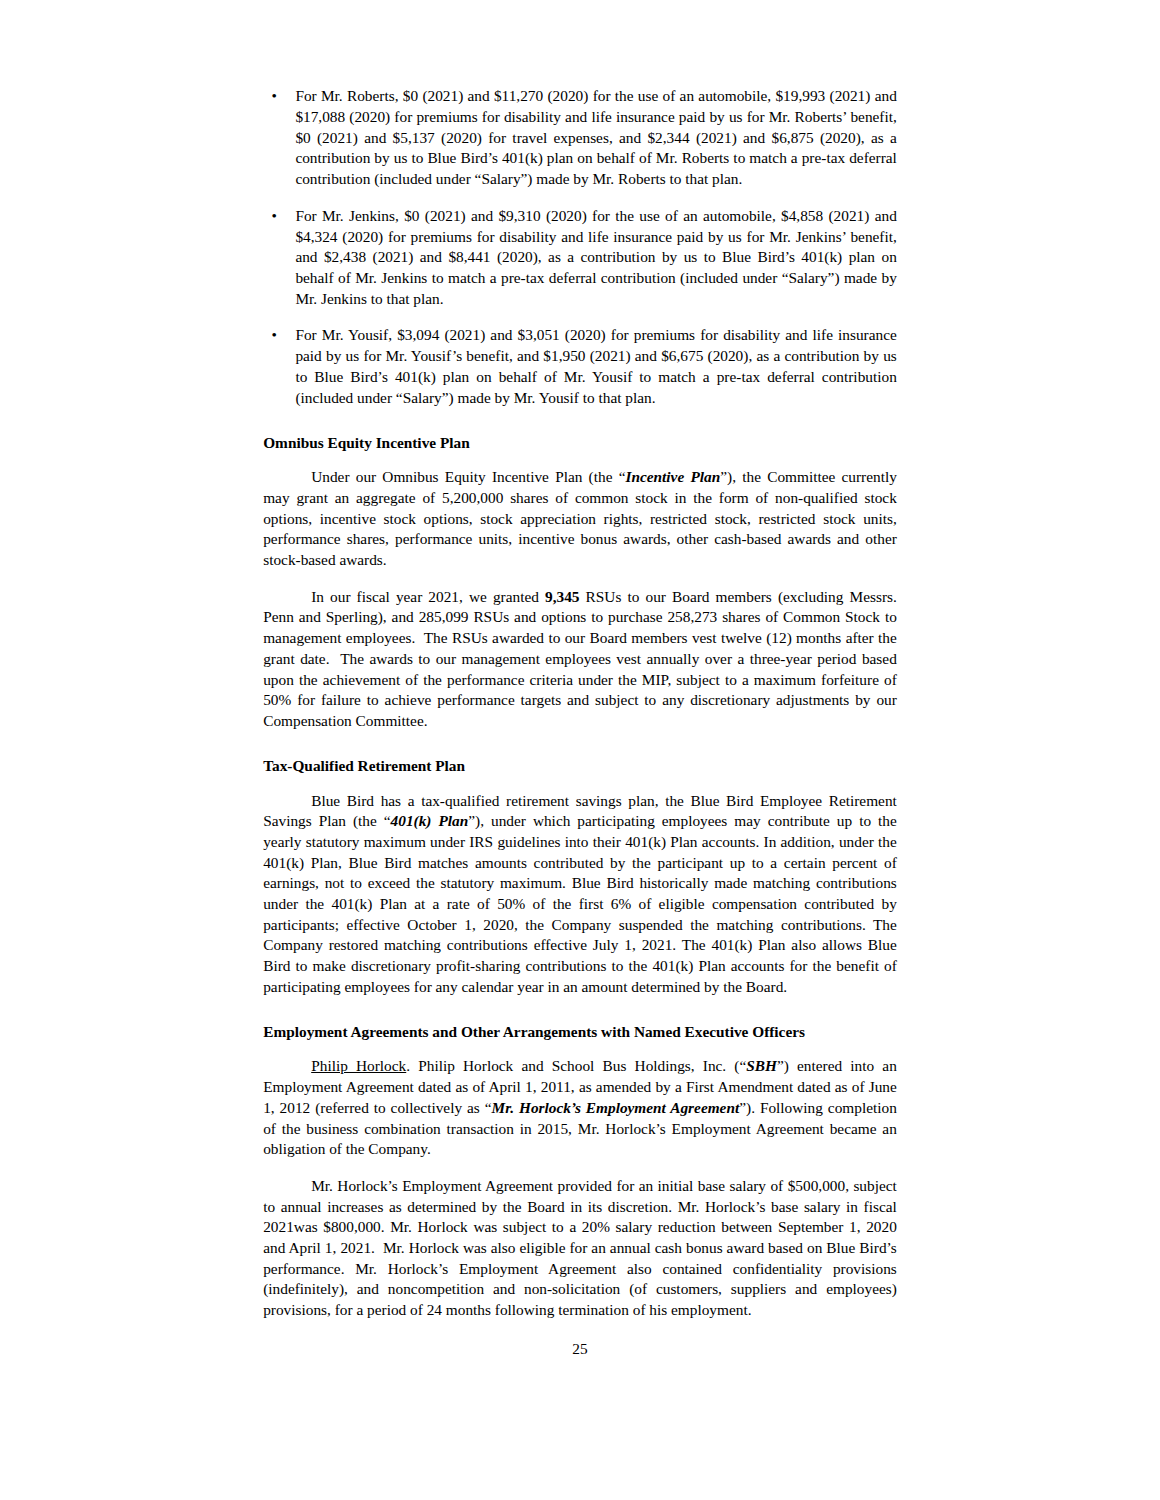For Mr. Roberts, $0 (2021) and $11,270 (2020) for the use of an automobile, $19,993 (2021) and $17,088 (2020) for premiums for disability and life insurance paid by us for Mr. Roberts’ benefit, $0 (2021) and $5,137 (2020) for travel expenses, and $2,344 (2021) and $6,875 (2020), as a contribution by us to Blue Bird’s 401(k) plan on behalf of Mr. Roberts to match a pre-tax deferral contribution (included under “Salary”) made by Mr. Roberts to that plan.
For Mr. Jenkins, $0 (2021) and $9,310 (2020) for the use of an automobile, $4,858 (2021) and $4,324 (2020) for premiums for disability and life insurance paid by us for Mr. Jenkins’ benefit, and $2,438 (2021) and $8,441 (2020), as a contribution by us to Blue Bird’s 401(k) plan on behalf of Mr. Jenkins to match a pre-tax deferral contribution (included under “Salary”) made by Mr. Jenkins to that plan.
For Mr. Yousif, $3,094 (2021) and $3,051 (2020) for premiums for disability and life insurance paid by us for Mr. Yousif’s benefit, and $1,950 (2021) and $6,675 (2020), as a contribution by us to Blue Bird’s 401(k) plan on behalf of Mr. Yousif to match a pre-tax deferral contribution (included under “Salary”) made by Mr. Yousif to that plan.
Omnibus Equity Incentive Plan
Under our Omnibus Equity Incentive Plan (the “Incentive Plan”), the Committee currently may grant an aggregate of 5,200,000 shares of common stock in the form of non-qualified stock options, incentive stock options, stock appreciation rights, restricted stock, restricted stock units, performance shares, performance units, incentive bonus awards, other cash-based awards and other stock-based awards.
In our fiscal year 2021, we granted 9,345 RSUs to our Board members (excluding Messrs. Penn and Sperling), and 285,099 RSUs and options to purchase 258,273 shares of Common Stock to management employees. The RSUs awarded to our Board members vest twelve (12) months after the grant date. The awards to our management employees vest annually over a three-year period based upon the achievement of the performance criteria under the MIP, subject to a maximum forfeiture of 50% for failure to achieve performance targets and subject to any discretionary adjustments by our Compensation Committee.
Tax-Qualified Retirement Plan
Blue Bird has a tax-qualified retirement savings plan, the Blue Bird Employee Retirement Savings Plan (the “401(k) Plan”), under which participating employees may contribute up to the yearly statutory maximum under IRS guidelines into their 401(k) Plan accounts. In addition, under the 401(k) Plan, Blue Bird matches amounts contributed by the participant up to a certain percent of earnings, not to exceed the statutory maximum. Blue Bird historically made matching contributions under the 401(k) Plan at a rate of 50% of the first 6% of eligible compensation contributed by participants; effective October 1, 2020, the Company suspended the matching contributions. The Company restored matching contributions effective July 1, 2021. The 401(k) Plan also allows Blue Bird to make discretionary profit-sharing contributions to the 401(k) Plan accounts for the benefit of participating employees for any calendar year in an amount determined by the Board.
Employment Agreements and Other Arrangements with Named Executive Officers
Philip Horlock. Philip Horlock and School Bus Holdings, Inc. (“SBH”) entered into an Employment Agreement dated as of April 1, 2011, as amended by a First Amendment dated as of June 1, 2012 (referred to collectively as “Mr. Horlock’s Employment Agreement”). Following completion of the business combination transaction in 2015, Mr. Horlock’s Employment Agreement became an obligation of the Company.
Mr. Horlock’s Employment Agreement provided for an initial base salary of $500,000, subject to annual increases as determined by the Board in its discretion. Mr. Horlock’s base salary in fiscal 2021was $800,000. Mr. Horlock was subject to a 20% salary reduction between September 1, 2020 and April 1, 2021. Mr. Horlock was also eligible for an annual cash bonus award based on Blue Bird’s performance. Mr. Horlock’s Employment Agreement also contained confidentiality provisions (indefinitely), and noncompetition and non-solicitation (of customers, suppliers and employees) provisions, for a period of 24 months following termination of his employment.
25